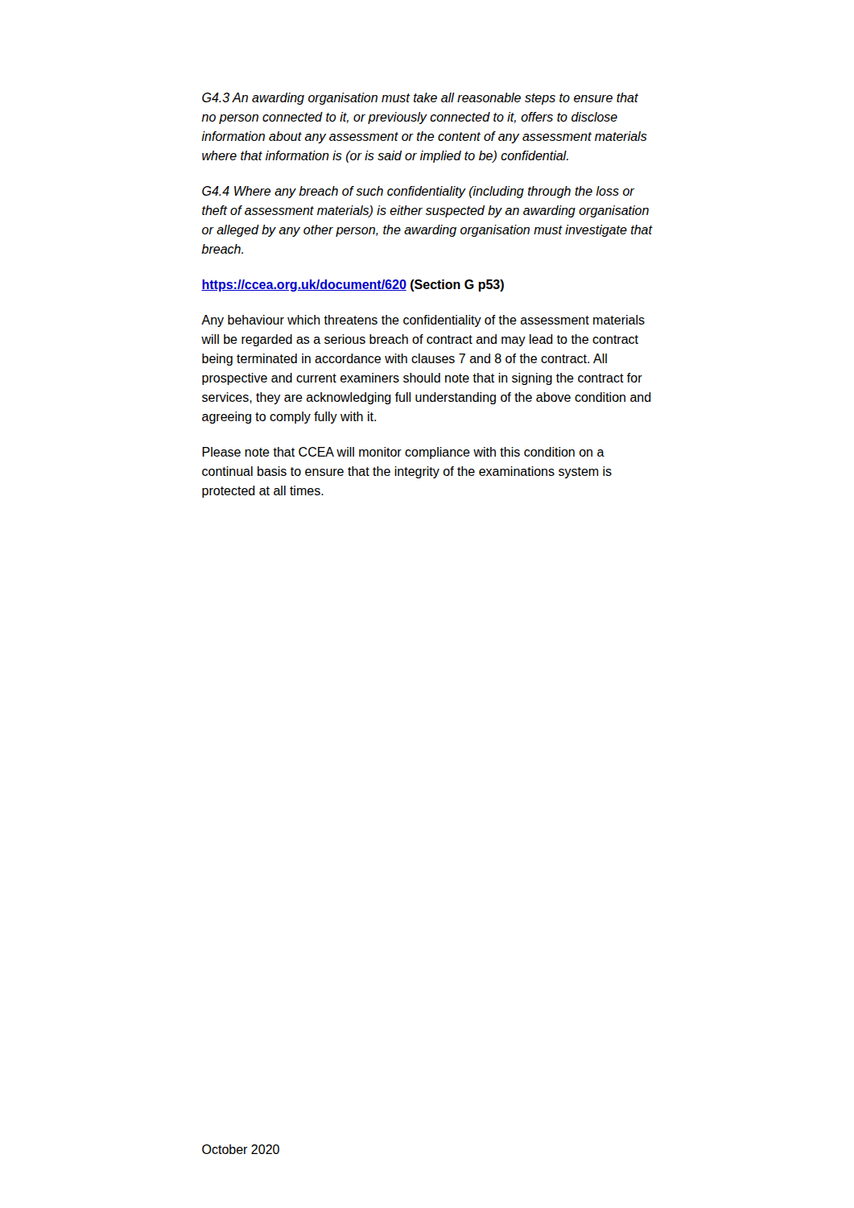G4.3 An awarding organisation must take all reasonable steps to ensure that no person connected to it, or previously connected to it, offers to disclose information about any assessment or the content of any assessment materials where that information is (or is said or implied to be) confidential.
G4.4 Where any breach of such confidentiality (including through the loss or theft of assessment materials) is either suspected by an awarding organisation or alleged by any other person, the awarding organisation must investigate that breach.
https://ccea.org.uk/document/620 (Section G p53)
Any behaviour which threatens the confidentiality of the assessment materials will be regarded as a serious breach of contract and may lead to the contract being terminated in accordance with clauses 7 and 8 of the contract. All prospective and current examiners should note that in signing the contract for services, they are acknowledging full understanding of the above condition and agreeing to comply fully with it.
Please note that CCEA will monitor compliance with this condition on a continual basis to ensure that the integrity of the examinations system is protected at all times.
October 2020